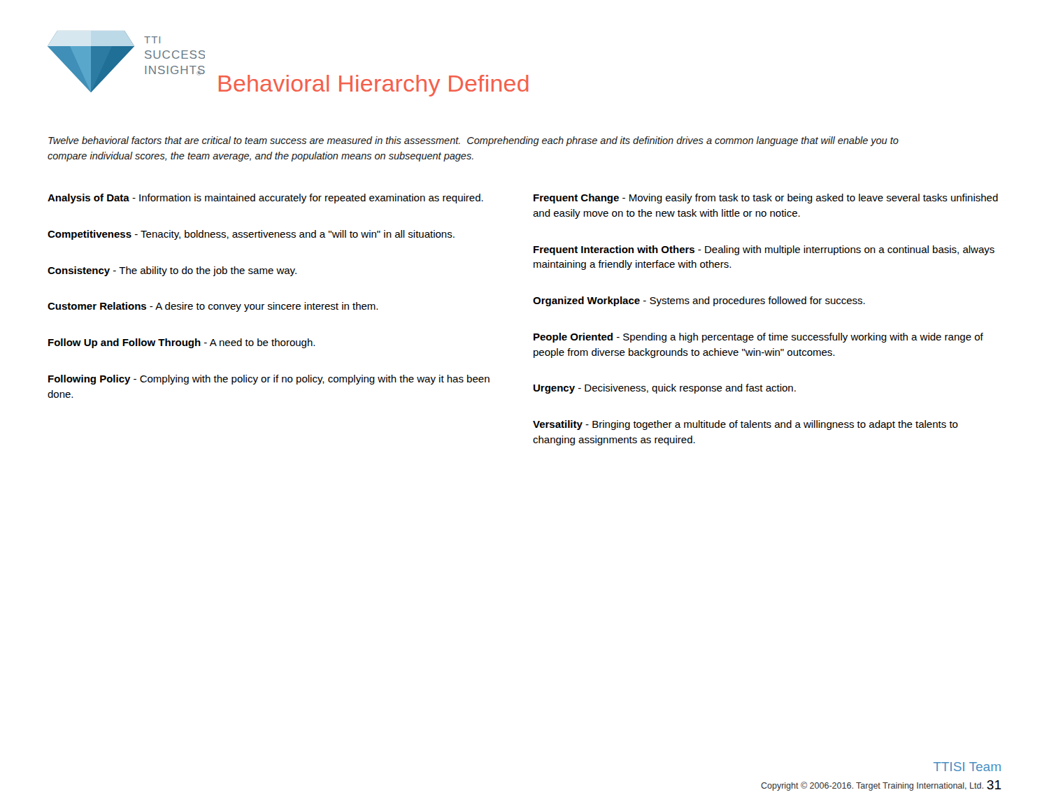TTI SUCCESS INSIGHTS ®
Behavioral Hierarchy Defined
Twelve behavioral factors that are critical to team success are measured in this assessment. Comprehending each phrase and its definition drives a common language that will enable you to compare individual scores, the team average, and the population means on subsequent pages.
Analysis of Data - Information is maintained accurately for repeated examination as required.
Competitiveness - Tenacity, boldness, assertiveness and a "will to win" in all situations.
Consistency - The ability to do the job the same way.
Customer Relations - A desire to convey your sincere interest in them.
Follow Up and Follow Through - A need to be thorough.
Following Policy - Complying with the policy or if no policy, complying with the way it has been done.
Frequent Change - Moving easily from task to task or being asked to leave several tasks unfinished and easily move on to the new task with little or no notice.
Frequent Interaction with Others - Dealing with multiple interruptions on a continual basis, always maintaining a friendly interface with others.
Organized Workplace - Systems and procedures followed for success.
People Oriented - Spending a high percentage of time successfully working with a wide range of people from diverse backgrounds to achieve "win-win" outcomes.
Urgency - Decisiveness, quick response and fast action.
Versatility - Bringing together a multitude of talents and a willingness to adapt the talents to changing assignments as required.
TTISI Team
Copyright © 2006-2016. Target Training International, Ltd.31